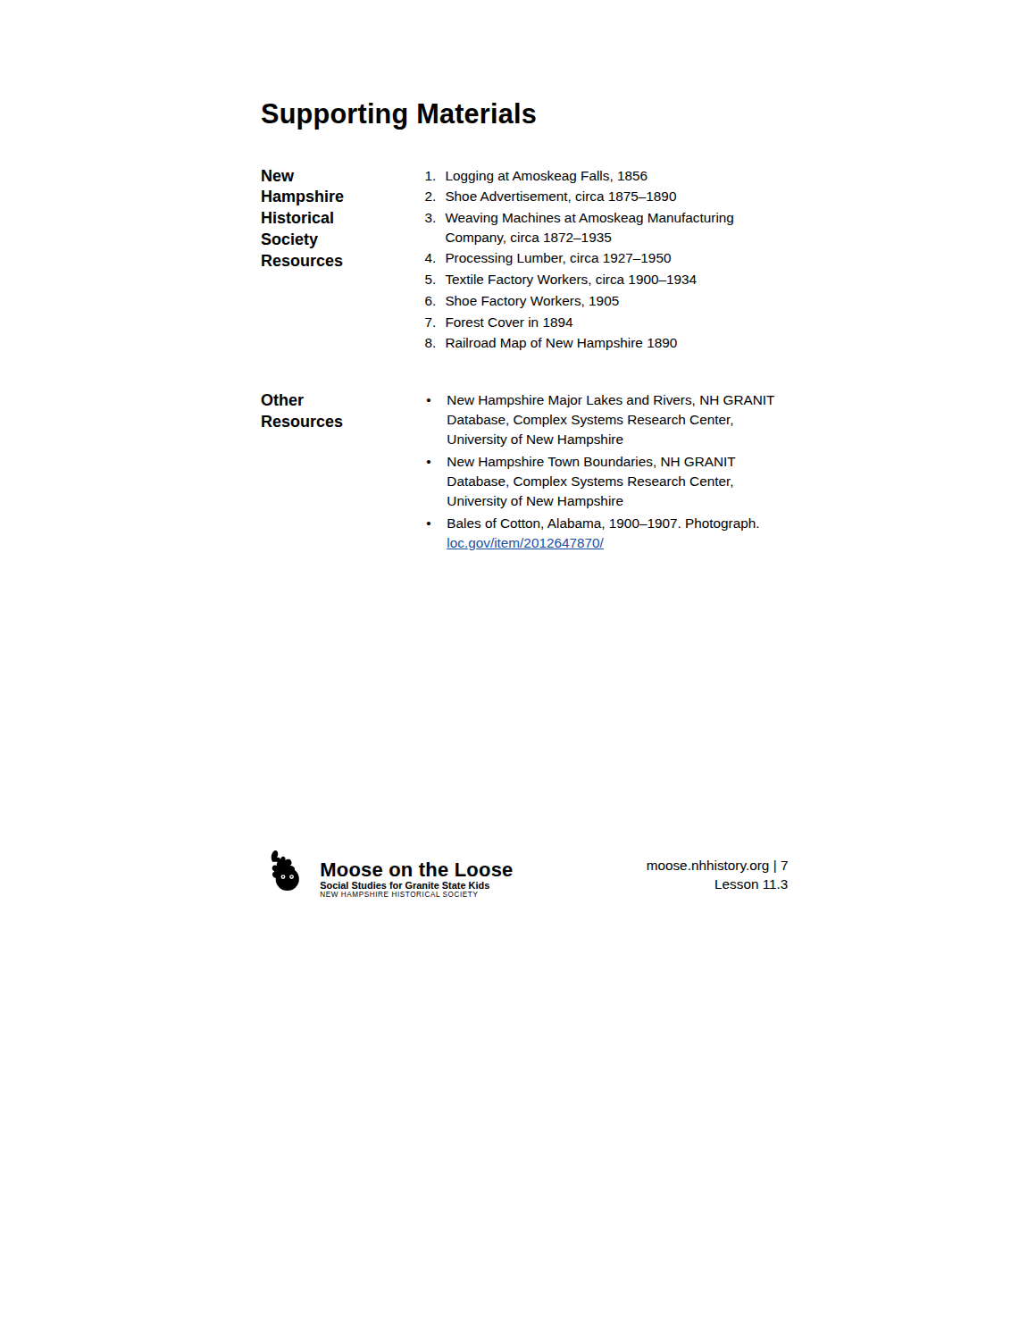Supporting Materials
| New Hampshire Historical Society Resources | Logging at Amoskeag Falls, 1856 Shoe Advertisement, circa 1875–1890 Weaving Machines at Amoskeag Manufacturing Company, circa 1872–1935 Processing Lumber, circa 1927–1950 Textile Factory Workers, circa 1900–1934 Shoe Factory Workers, 1905 Forest Cover in 1894 Railroad Map of New Hampshire 1890 |
| Other Resources | New Hampshire Major Lakes and Rivers, NH GRANIT Database, Complex Systems Research Center, University of New Hampshire New Hampshire Town Boundaries, NH GRANIT Database, Complex Systems Research Center, University of New Hampshire Bales of Cotton, Alabama, 1900–1907. Photograph. loc.gov/item/2012647870/ |
Moose on the Loose
Social Studies for Granite State Kids
NEW HAMPSHIRE HISTORICAL SOCIETY
moose.nhhistory.org | 7
Lesson 11.3